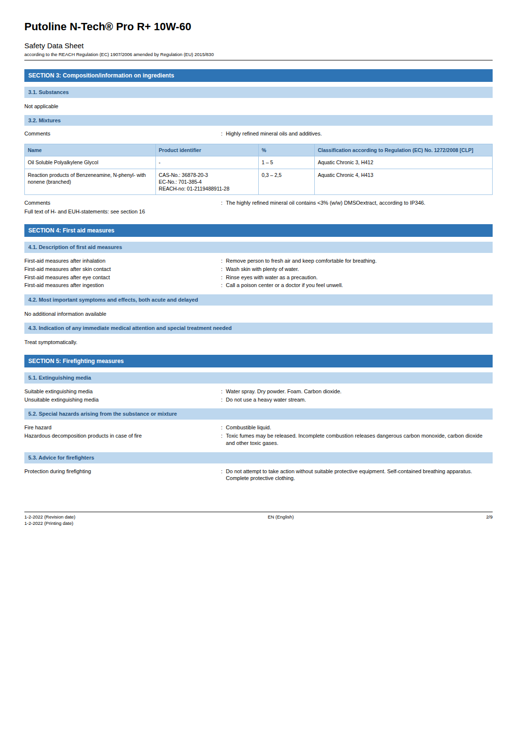Putoline N-Tech® Pro R+ 10W-60
Safety Data Sheet
according to the REACH Regulation (EC) 1907/2006 amended by Regulation (EU) 2015/830
SECTION 3: Composition/information on ingredients
3.1. Substances
Not applicable
3.2. Mixtures
| Comments | : | Highly refined mineral oils and additives. |
| Name | Product identifier | % | Classification according to Regulation (EC) No. 1272/2008 [CLP] |
| --- | --- | --- | --- |
| Oil Soluble Polyalkylene Glycol | - | 1 – 5 | Aquatic Chronic 3, H412 |
| Reaction products of Benzeneamine, N-phenyl- with nonene (branched) | CAS-No.: 36878-20-3 EC-No.: 701-385-4 REACH-no: 01-2119488911-28 | 0,3 – 2,5 | Aquatic Chronic 4, H413 |
| Comments | : | The highly refined mineral oil contains <3% (w/w) DMSOextract, according to IP346. |
Full text of H- and EUH-statements: see section 16
SECTION 4: First aid measures
4.1. Description of first aid measures
| First-aid measures after inhalation | : | Remove person to fresh air and keep comfortable for breathing. |
| First-aid measures after skin contact | : | Wash skin with plenty of water. |
| First-aid measures after eye contact | : | Rinse eyes with water as a precaution. |
| First-aid measures after ingestion | : | Call a poison center or a doctor if you feel unwell. |
4.2. Most important symptoms and effects, both acute and delayed
No additional information available
4.3. Indication of any immediate medical attention and special treatment needed
Treat symptomatically.
SECTION 5: Firefighting measures
5.1. Extinguishing media
| Suitable extinguishing media | : | Water spray. Dry powder. Foam. Carbon dioxide. |
| Unsuitable extinguishing media | : | Do not use a heavy water stream. |
5.2. Special hazards arising from the substance or mixture
| Fire hazard | : | Combustible liquid. |
| Hazardous decomposition products in case of fire | : | Toxic fumes may be released. Incomplete combustion releases dangerous carbon monoxide, carbon dioxide and other toxic gases. |
5.3. Advice for firefighters
| Protection during firefighting | : | Do not attempt to take action without suitable protective equipment. Self-contained breathing apparatus. Complete protective clothing. |
1-2-2022 (Revision date)
1-2-2022 (Printing date)
EN (English)
2/9